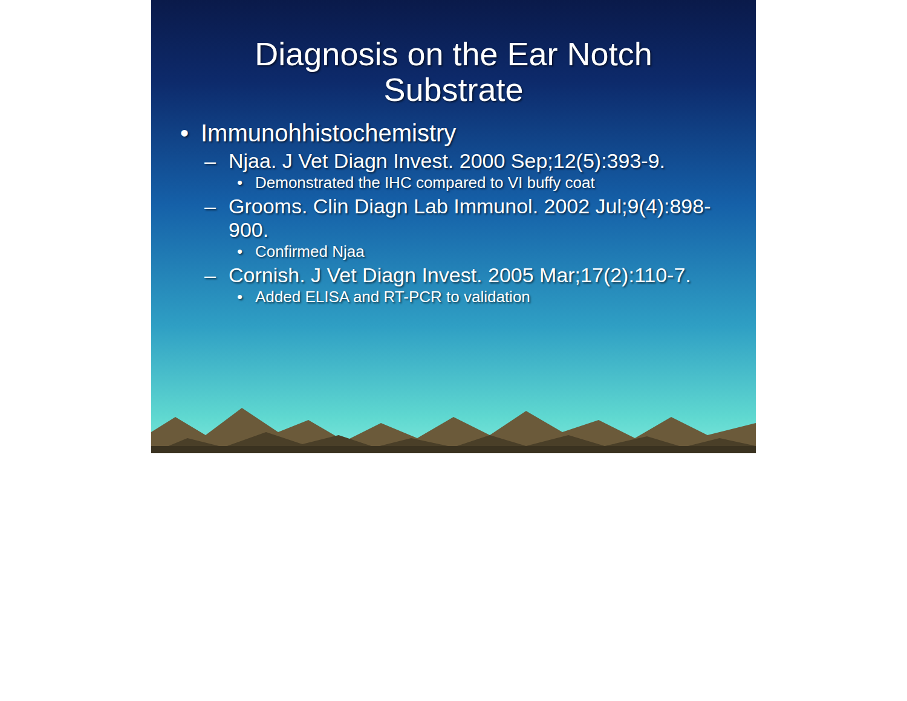Diagnosis on the Ear Notch
Substrate
Immunohhistochemistry
Njaa. J Vet Diagn Invest. 2000 Sep;12(5):393-9.
Demonstrated the IHC compared to VI buffy coat
Grooms. Clin Diagn Lab Immunol. 2002 Jul;9(4):898-900.
Confirmed Njaa
Cornish. J Vet Diagn Invest. 2005 Mar;17(2):110-7.
Added ELISA and RT-PCR to validation